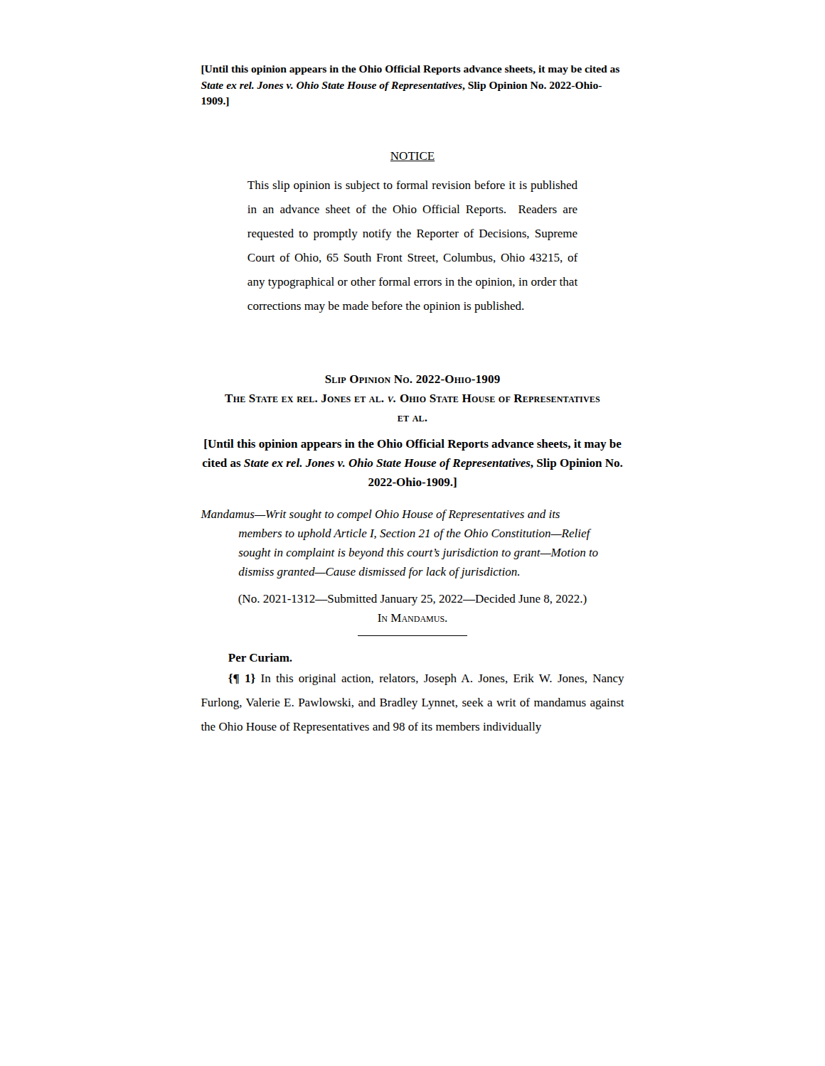[Until this opinion appears in the Ohio Official Reports advance sheets, it may be cited as State ex rel. Jones v. Ohio State House of Representatives, Slip Opinion No. 2022-Ohio-1909.]
NOTICE
This slip opinion is subject to formal revision before it is published in an advance sheet of the Ohio Official Reports. Readers are requested to promptly notify the Reporter of Decisions, Supreme Court of Ohio, 65 South Front Street, Columbus, Ohio 43215, of any typographical or other formal errors in the opinion, in order that corrections may be made before the opinion is published.
Slip Opinion No. 2022-Ohio-1909
The State ex rel. Jones et al. v. Ohio State House of Representatives
et al.
[Until this opinion appears in the Ohio Official Reports advance sheets, it may be cited as State ex rel. Jones v. Ohio State House of Representatives, Slip Opinion No. 2022-Ohio-1909.]
Mandamus—Writ sought to compel Ohio House of Representatives and its members to uphold Article I, Section 21 of the Ohio Constitution—Relief sought in complaint is beyond this court’s jurisdiction to grant—Motion to dismiss granted—Cause dismissed for lack of jurisdiction.
(No. 2021-1312—Submitted January 25, 2022—Decided June 8, 2022.)
In Mandamus.
Per Curiam.
{¶ 1} In this original action, relators, Joseph A. Jones, Erik W. Jones, Nancy Furlong, Valerie E. Pawlowski, and Bradley Lynnet, seek a writ of mandamus against the Ohio House of Representatives and 98 of its members individually